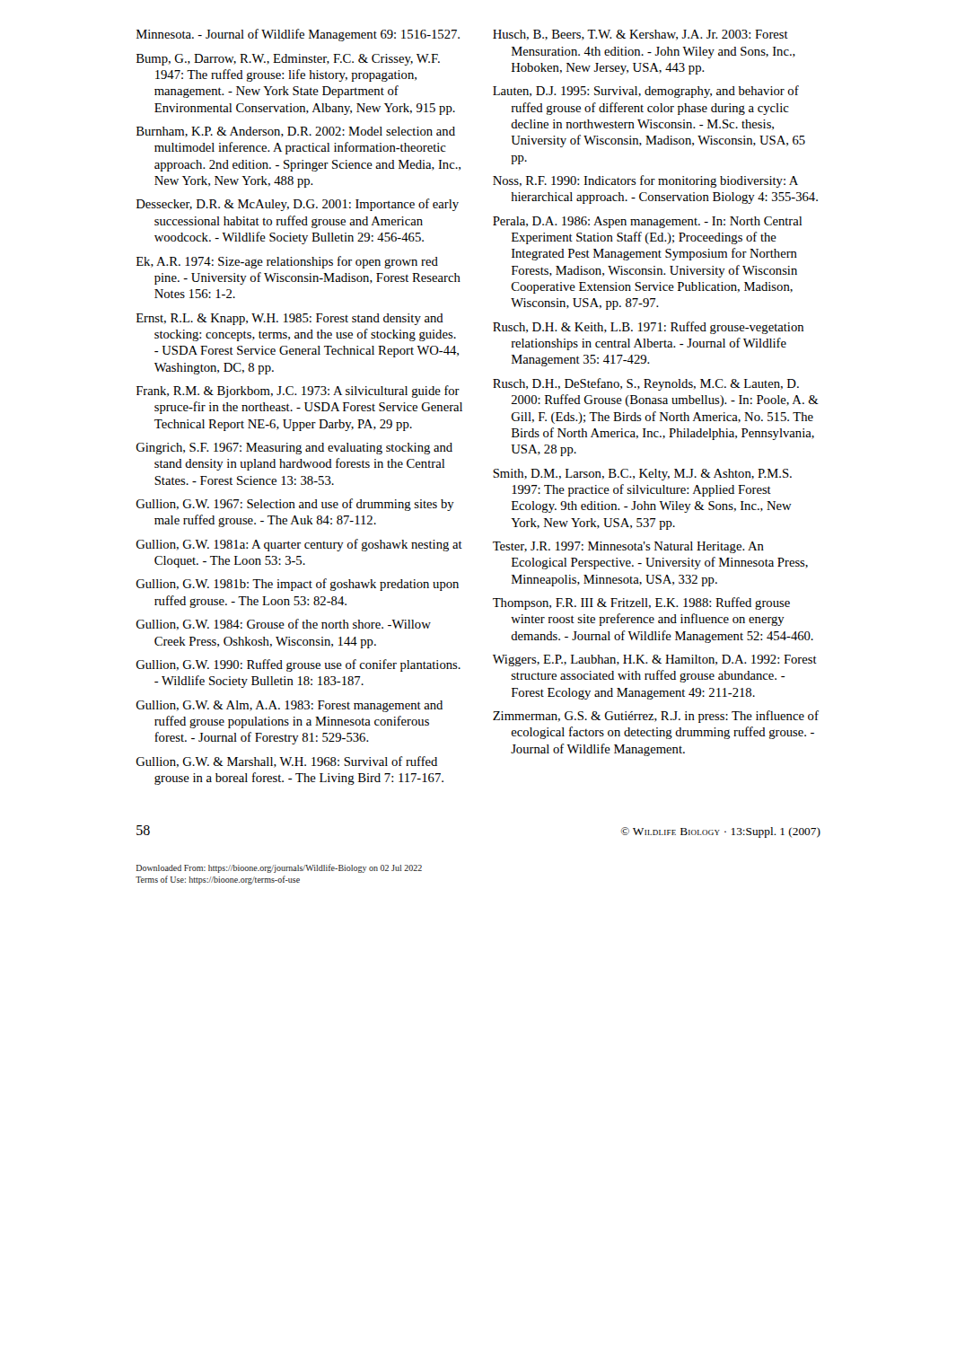Minnesota. - Journal of Wildlife Management 69: 1516-1527.
Bump, G., Darrow, R.W., Edminster, F.C. & Crissey, W.F. 1947: The ruffed grouse: life history, propagation, management. - New York State Department of Environmental Conservation, Albany, New York, 915 pp.
Burnham, K.P. & Anderson, D.R. 2002: Model selection and multimodel inference. A practical information-theoretic approach. 2nd edition. - Springer Science and Media, Inc., New York, New York, 488 pp.
Dessecker, D.R. & McAuley, D.G. 2001: Importance of early successional habitat to ruffed grouse and American woodcock. - Wildlife Society Bulletin 29: 456-465.
Ek, A.R. 1974: Size-age relationships for open grown red pine. - University of Wisconsin-Madison, Forest Research Notes 156: 1-2.
Ernst, R.L. & Knapp, W.H. 1985: Forest stand density and stocking: concepts, terms, and the use of stocking guides. - USDA Forest Service General Technical Report WO-44, Washington, DC, 8 pp.
Frank, R.M. & Bjorkbom, J.C. 1973: A silvicultural guide for spruce-fir in the northeast. - USDA Forest Service General Technical Report NE-6, Upper Darby, PA, 29 pp.
Gingrich, S.F. 1967: Measuring and evaluating stocking and stand density in upland hardwood forests in the Central States. - Forest Science 13: 38-53.
Gullion, G.W. 1967: Selection and use of drumming sites by male ruffed grouse. - The Auk 84: 87-112.
Gullion, G.W. 1981a: A quarter century of goshawk nesting at Cloquet. - The Loon 53: 3-5.
Gullion, G.W. 1981b: The impact of goshawk predation upon ruffed grouse. - The Loon 53: 82-84.
Gullion, G.W. 1984: Grouse of the north shore. -Willow Creek Press, Oshkosh, Wisconsin, 144 pp.
Gullion, G.W. 1990: Ruffed grouse use of conifer plantations. - Wildlife Society Bulletin 18: 183-187.
Gullion, G.W. & Alm, A.A. 1983: Forest management and ruffed grouse populations in a Minnesota coniferous forest. - Journal of Forestry 81: 529-536.
Gullion, G.W. & Marshall, W.H. 1968: Survival of ruffed grouse in a boreal forest. - The Living Bird 7: 117-167.
Husch, B., Beers, T.W. & Kershaw, J.A. Jr. 2003: Forest Mensuration. 4th edition. - John Wiley and Sons, Inc., Hoboken, New Jersey, USA, 443 pp.
Lauten, D.J. 1995: Survival, demography, and behavior of ruffed grouse of different color phase during a cyclic decline in northwestern Wisconsin. - M.Sc. thesis, University of Wisconsin, Madison, Wisconsin, USA, 65 pp.
Noss, R.F. 1990: Indicators for monitoring biodiversity: A hierarchical approach. - Conservation Biology 4: 355-364.
Perala, D.A. 1986: Aspen management. - In: North Central Experiment Station Staff (Ed.); Proceedings of the Integrated Pest Management Symposium for Northern Forests, Madison, Wisconsin. University of Wisconsin Cooperative Extension Service Publication, Madison, Wisconsin, USA, pp. 87-97.
Rusch, D.H. & Keith, L.B. 1971: Ruffed grouse-vegetation relationships in central Alberta. - Journal of Wildlife Management 35: 417-429.
Rusch, D.H., DeStefano, S., Reynolds, M.C. & Lauten, D. 2000: Ruffed Grouse (Bonasa umbellus). - In: Poole, A. & Gill, F. (Eds.); The Birds of North America, No. 515. The Birds of North America, Inc., Philadelphia, Pennsylvania, USA, 28 pp.
Smith, D.M., Larson, B.C., Kelty, M.J. & Ashton, P.M.S. 1997: The practice of silviculture: Applied Forest Ecology. 9th edition. - John Wiley & Sons, Inc., New York, New York, USA, 537 pp.
Tester, J.R. 1997: Minnesota's Natural Heritage. An Ecological Perspective. - University of Minnesota Press, Minneapolis, Minnesota, USA, 332 pp.
Thompson, F.R. III & Fritzell, E.K. 1988: Ruffed grouse winter roost site preference and influence on energy demands. - Journal of Wildlife Management 52: 454-460.
Wiggers, E.P., Laubhan, H.K. & Hamilton, D.A. 1992: Forest structure associated with ruffed grouse abundance. - Forest Ecology and Management 49: 211-218.
Zimmerman, G.S. & Gutiérrez, R.J. in press: The influence of ecological factors on detecting drumming ruffed grouse. - Journal of Wildlife Management.
58 © Wildlife Biology · 13:Suppl. 1 (2007)
Downloaded From: https://bioone.org/journals/Wildlife-Biology on 02 Jul 2022
Terms of Use: https://bioone.org/terms-of-use